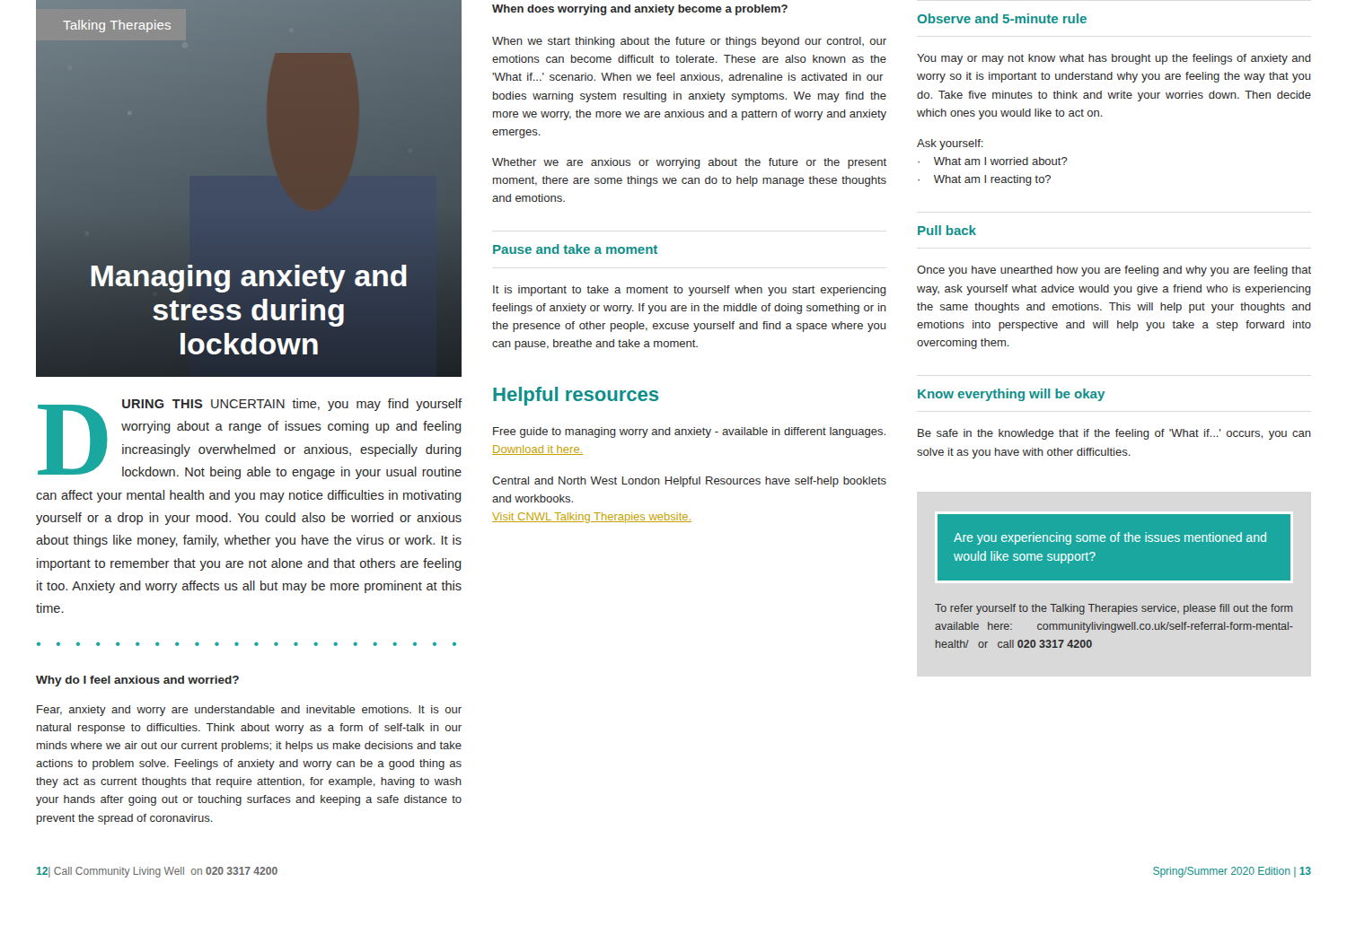Talking Therapies
Managing anxiety and stress during lockdown
DURING THIS UNCERTAIN time, you may find yourself worrying about a range of issues coming up and feeling increasingly overwhelmed or anxious, especially during lockdown. Not being able to engage in your usual routine can affect your mental health and you may notice difficulties in motivating yourself or a drop in your mood. You could also be worried or anxious about things like money, family, whether you have the virus or work. It is important to remember that you are not alone and that others are feeling it too. Anxiety and worry affects us all but may be more prominent at this time.
• • • • • • • • • • • • • • • • • • • • • • • • • • • • • • • • • • • •
Why do I feel anxious and worried?
Fear, anxiety and worry are understandable and inevitable emotions. It is our natural response to difficulties. Think about worry as a form of self-talk in our minds where we air out our current problems; it helps us make decisions and take actions to problem solve. Feelings of anxiety and worry can be a good thing as they act as current thoughts that require attention, for example, having to wash your hands after going out or touching surfaces and keeping a safe distance to prevent the spread of coronavirus.
When does worrying and anxiety become a problem?
When we start thinking about the future or things beyond our control, our emotions can become difficult to tolerate. These are also known as the 'What if...' scenario. When we feel anxious, adrenaline is activated in our bodies warning system resulting in anxiety symptoms. We may find the more we worry, the more we are anxious and a pattern of worry and anxiety emerges.
Whether we are anxious or worrying about the future or the present moment, there are some things we can do to help manage these thoughts and emotions.
Pause and take a moment
It is important to take a moment to yourself when you start experiencing feelings of anxiety or worry. If you are in the middle of doing something or in the presence of other people, excuse yourself and find a space where you can pause, breathe and take a moment.
Helpful resources
Free guide to managing worry and anxiety - available in different languages. Download it here.
Central and North West London Helpful Resources have self-help booklets and workbooks.
Visit CNWL Talking Therapies website.
Observe and 5-minute rule
You may or may not know what has brought up the feelings of anxiety and worry so it is important to understand why you are feeling the way that you do. Take five minutes to think and write your worries down. Then decide which ones you would like to act on.
Ask yourself:
· What am I worried about?
· What am I reacting to?
Pull back
Once you have unearthed how you are feeling and why you are feeling that way, ask yourself what advice would you give a friend who is experiencing the same thoughts and emotions. This will help put your thoughts and emotions into perspective and will help you take a step forward into overcoming them.
Know everything will be okay
Be safe in the knowledge that if the feeling of 'What if...' occurs, you can solve it as you have with other difficulties.
Are you experiencing some of the issues mentioned and would like some support?
To refer yourself to the Talking Therapies service, please fill out the form available here: communitylivingwell.co.uk/self-referral-form-mental-health/ or call 020 3317 4200
12| Call Community Living Well on 020 3317 4200
Spring/Summer 2020 Edition | 13